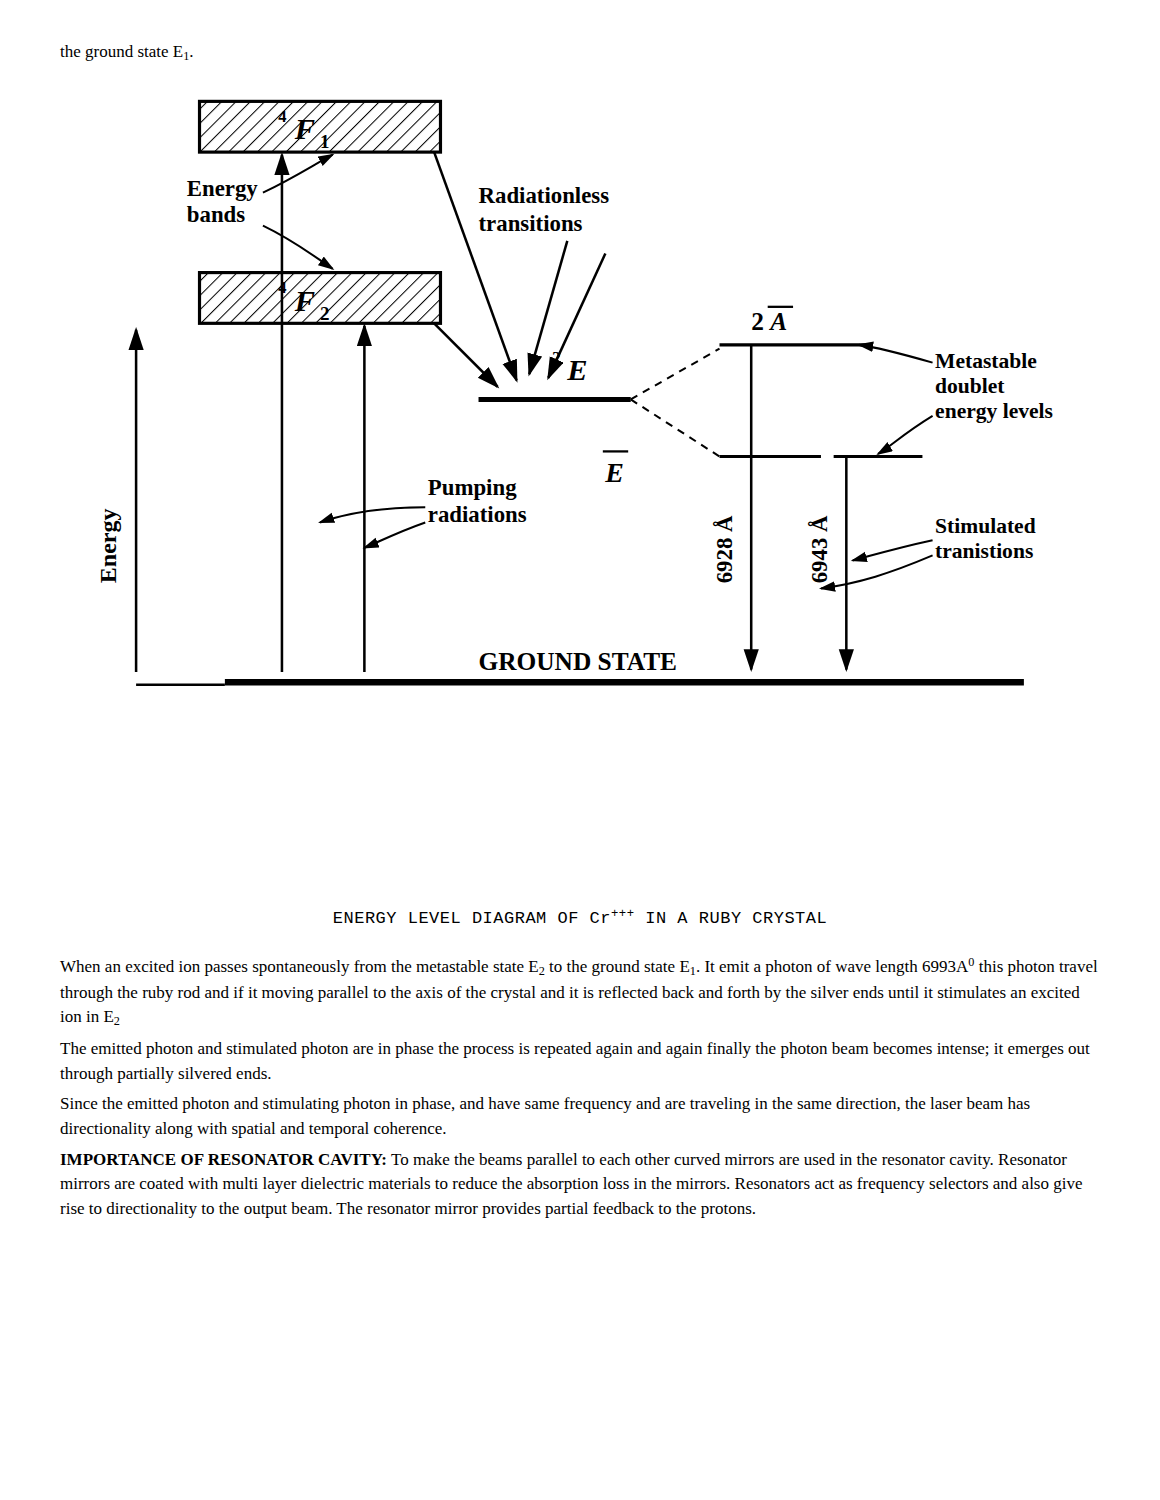the ground state E1.
Energy F 1 4 F 2 4 Energy bands Radiationless transitions E 2 2 A E Metastable doublet energy levels Pumping radiations Stimulated tranistions 6928 Å 6943 Å GROUND STATE
ENERGY LEVEL DIAGRAM OF Cr+++ IN A RUBY CRYSTAL
When an excited ion passes spontaneously from the metastable state E2 to the ground state E1. It emit a photon of wave length 6993A0 this photon travel through the ruby rod and if it moving parallel to the axis of the crystal and it is reflected back and forth by the silver ends until it stimulates an excited ion in E2
The emitted photon and stimulated photon are in phase the process is repeated again and again finally the photon beam becomes intense; it emerges out through partially silvered ends.
Since the emitted photon and stimulating photon in phase, and have same frequency and are traveling in the same direction, the laser beam has directionality along with spatial and temporal coherence.
IMPORTANCE OF RESONATOR CAVITY: To make the beams parallel to each other curved mirrors are used in the resonator cavity. Resonator mirrors are coated with multi layer dielectric materials to reduce the absorption loss in the mirrors. Resonators act as frequency selectors and also give rise to directionality to the output beam. The resonator mirror provides partial feedback to the protons.